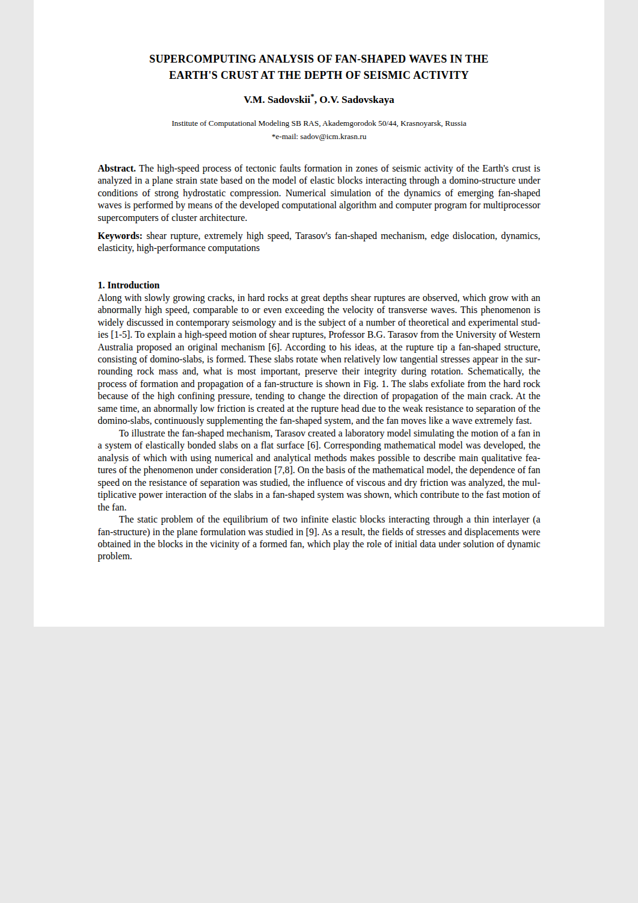Supercomputing Analysis of Fan-Shaped Waves in the
Earth's Crust at the Depth of Seismic Activity
V.M. Sadovskii*, O.V. Sadovskaya
Institute of Computational Modeling SB RAS, Akademgorodok 50/44, Krasnoyarsk, Russia
*e-mail: sadov@icm.krasn.ru
Abstract. The high-speed process of tectonic faults formation in zones of seismic activity of the Earth's crust is analyzed in a plane strain state based on the model of elastic blocks interacting through a domino-structure under conditions of strong hydrostatic compression. Numerical simulation of the dynamics of emerging fan-shaped waves is performed by means of the developed computational algorithm and computer program for multiprocessor supercomputers of cluster architecture.
Keywords: shear rupture, extremely high speed, Tarasov's fan-shaped mechanism, edge dislocation, dynamics, elasticity, high-performance computations
1. Introduction
Along with slowly growing cracks, in hard rocks at great depths shear ruptures are observed, which grow with an abnormally high speed, comparable to or even exceeding the velocity of transverse waves. This phenomenon is widely discussed in contemporary seismology and is the subject of a number of theoretical and experimental studies [1-5]. To explain a high-speed motion of shear ruptures, Professor B.G. Tarasov from the University of Western Australia proposed an original mechanism [6]. According to his ideas, at the rupture tip a fan-shaped structure, consisting of domino-slabs, is formed. These slabs rotate when relatively low tangential stresses appear in the surrounding rock mass and, what is most important, preserve their integrity during rotation. Schematically, the process of formation and propagation of a fan-structure is shown in Fig. 1. The slabs exfoliate from the hard rock because of the high confining pressure, tending to change the direction of propagation of the main crack. At the same time, an abnormally low friction is created at the rupture head due to the weak resistance to separation of the domino-slabs, continuously supplementing the fan-shaped system, and the fan moves like a wave extremely fast.
To illustrate the fan-shaped mechanism, Tarasov created a laboratory model simulating the motion of a fan in a system of elastically bonded slabs on a flat surface [6]. Corresponding mathematical model was developed, the analysis of which with using numerical and analytical methods makes possible to describe main qualitative features of the phenomenon under consideration [7,8]. On the basis of the mathematical model, the dependence of fan speed on the resistance of separation was studied, the influence of viscous and dry friction was analyzed, the multiplicative power interaction of the slabs in a fan-shaped system was shown, which contribute to the fast motion of the fan.
The static problem of the equilibrium of two infinite elastic blocks interacting through a thin interlayer (a fan-structure) in the plane formulation was studied in [9]. As a result, the fields of stresses and displacements were obtained in the blocks in the vicinity of a formed fan, which play the role of initial data under solution of dynamic problem.